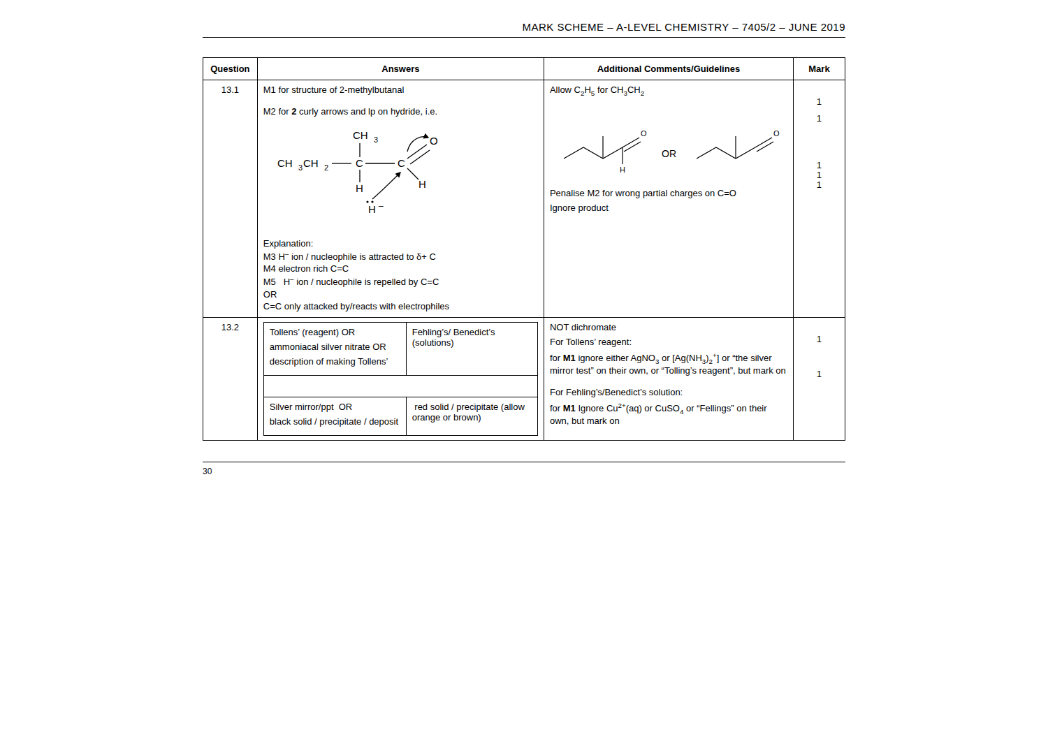MARK SCHEME – A-LEVEL CHEMISTRY – 7405/2 – JUNE 2019
| Question | Answers | Additional Comments/Guidelines | Mark |
| --- | --- | --- | --- |
| 13.1 | M1 for structure of 2-methylbutanal M2 for 2 curly arrows and lp on hydride, i.e. CH 3 CH 3 CH 2 C C O H H H – Explanation: M3 H – ion / nucleophile is attracted to δ+ C M4 electron rich C=C M5 H – ion / nucleophile is repelled by C=C OR C=C only attacked by/reacts with electrophiles | Allow C 2 H 5 for CH 3 CH 2 O H OR O Penalise M2 for wrong partial charges on C=O Ignore product | 1 1 1 1 1 |
| 13.2 | / Tollens’ (reagent) OR ammoniacal silver nitrate OR description of making Tollens’ / Fehling’s/ Benedict’s (solutions) / / Silver mirror/ppt OR black solid / precipitate / deposit / red solid / precipitate (allow orange or brown) / | NOT dichromate For Tollens’ reagent: for M1 ignore either AgNO 3 or [Ag(NH 3 ) 2 + ] or “the silver mirror test” on their own, or “Tolling’s reagent”, but mark on For Fehling’s/Benedict’s solution: for M1 Ignore Cu 2+ (aq) or CuSO 4 or “Fellings” on their own, but mark on | 1 1 |
30